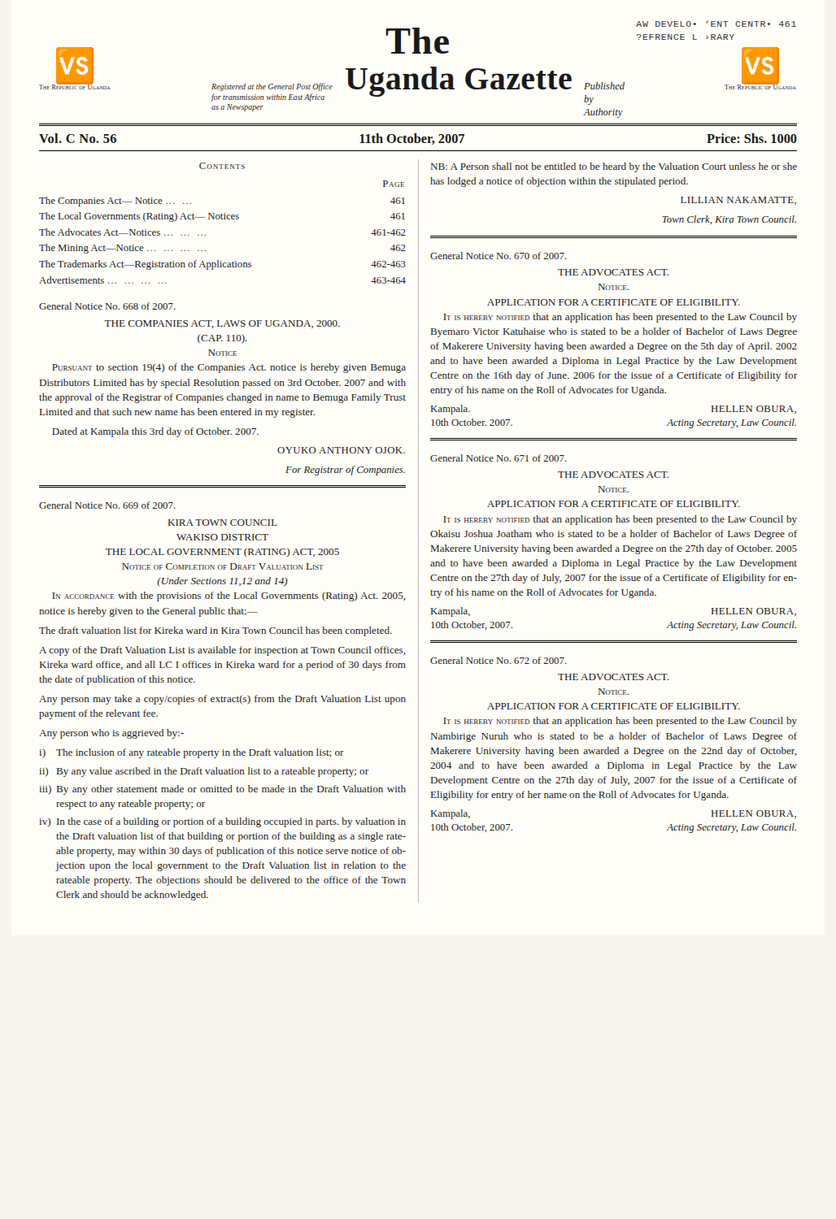AW DEVELO• ‘ENT CENTR• 461
?EFRENCE L ›RARY
🆚 The Republic of Uganda
The
Registered at the General Post Office for transmission within East Africa as a Newspaper
Uganda Gazette
Published
by
Authority
🆚 The Republic of Uganda
Vol. C No. 56 11th October, 2007 Price: Shs. 1000
Contents
| Page |
| --- |
| The Companies Act— Notice … … | 461 |
| The Local Governments (Rating) Act— Notices | 461 |
| The Advocates Act—Notices … … … | 461-462 |
| The Mining Act—Notice … … … … | 462 |
| The Trademarks Act—Registration of Applications | 462-463 |
| Advertisements … … … … | 463-464 |
General Notice No. 668 of 2007.
The Companies Act, Laws of Uganda, 2000.
(CAP. 110).
Notice
Pursuant to section 19(4) of the Companies Act. notice is hereby given Bemuga Distributors Limited has by special Resolution passed on 3rd October. 2007 and with the approval of the Registrar of Companies changed in name to Bemuga Family Trust Limited and that such new name has been entered in my register.
Dated at Kampala this 3rd day of October. 2007.
OYUKO ANTHONY OJOK.
For Registrar of Companies.
General Notice No. 669 of 2007.
Kira Town Council
Wakiso District
The Local Government (Rating) Act, 2005
Notice of Completion of Draft Valuation List
(Under Sections 11,12 and 14)
In accordance with the provisions of the Local Governments (Rating) Act. 2005, notice is hereby given to the General public that:—
The draft valuation list for Kireka ward in Kira Town Council has been completed.
A copy of the Draft Valuation List is available for inspection at Town Council offices, Kireka ward office, and all LC I offices in Kireka ward for a period of 30 days from the date of publication of this notice.
Any person may take a copy/copies of extract(s) from the Draft Valuation List upon payment of the relevant fee.
Any person who is aggrieved by:-
The inclusion of any rateable property in the Draft valuation list; or
By any value ascribed in the Draft valuation list to a rateable property; or
By any other statement made or omitted to be made in the Draft Valuation with respect to any rateable property; or
In the case of a building or portion of a building occupied in parts. by valuation in the Draft valuation list of that building or portion of the building as a single rateable property, may within 30 days of publication of this notice serve notice of objection upon the local government to the Draft Valuation list in relation to the rateable property. The objections should be delivered to the office of the Town Clerk and should be acknowledged.
NB: A Person shall not be entitled to be heard by the Valuation Court unless he or she has lodged a notice of objection within the stipulated period.
LILLIAN NAKAMATTE,
Town Clerk, Kira Town Council.
General Notice No. 670 of 2007.
The Advocates Act.
Notice.
Application for a Certificate of Eligibility.
It is hereby notified that an application has been presented to the Law Council by Byemaro Victor Katuhaise who is stated to be a holder of Bachelor of Laws Degree of Makerere University having been awarded a Degree on the 5th day of April. 2002 and to have been awarded a Diploma in Legal Practice by the Law Development Centre on the 16th day of June. 2006 for the issue of a Certificate of Eligibility for entry of his name on the Roll of Advocates for Uganda.
Kampala.
10th October. 2007.
HELLEN OBURA,
Acting Secretary, Law Council.
General Notice No. 671 of 2007.
The Advocates Act.
Notice.
Application for a Certificate of Eligibility.
It is hereby notified that an application has been presented to the Law Council by Okaisu Joshua Joatham who is stated to be a holder of Bachelor of Laws Degree of Makerere University having been awarded a Degree on the 27th day of October. 2005 and to have been awarded a Diploma in Legal Practice by the Law Development Centre on the 27th day of July, 2007 for the issue of a Certificate of Eligibility for entry of his name on the Roll of Advocates for Uganda.
Kampala,
10th October, 2007.
HELLEN OBURA,
Acting Secretary, Law Council.
General Notice No. 672 of 2007.
The Advocates Act.
Notice.
Application for a Certificate of Eligibility.
It is hereby notified that an application has been presented to the Law Council by Nambirige Nuruh who is stated to be a holder of Bachelor of Laws Degree of Makerere University having been awarded a Degree on the 22nd day of October, 2004 and to have been awarded a Diploma in Legal Practice by the Law Development Centre on the 27th day of July, 2007 for the issue of a Certificate of Eligibility for entry of her name on the Roll of Advocates for Uganda.
Kampala,
10th October, 2007.
HELLEN OBURA,
Acting Secretary, Law Council.